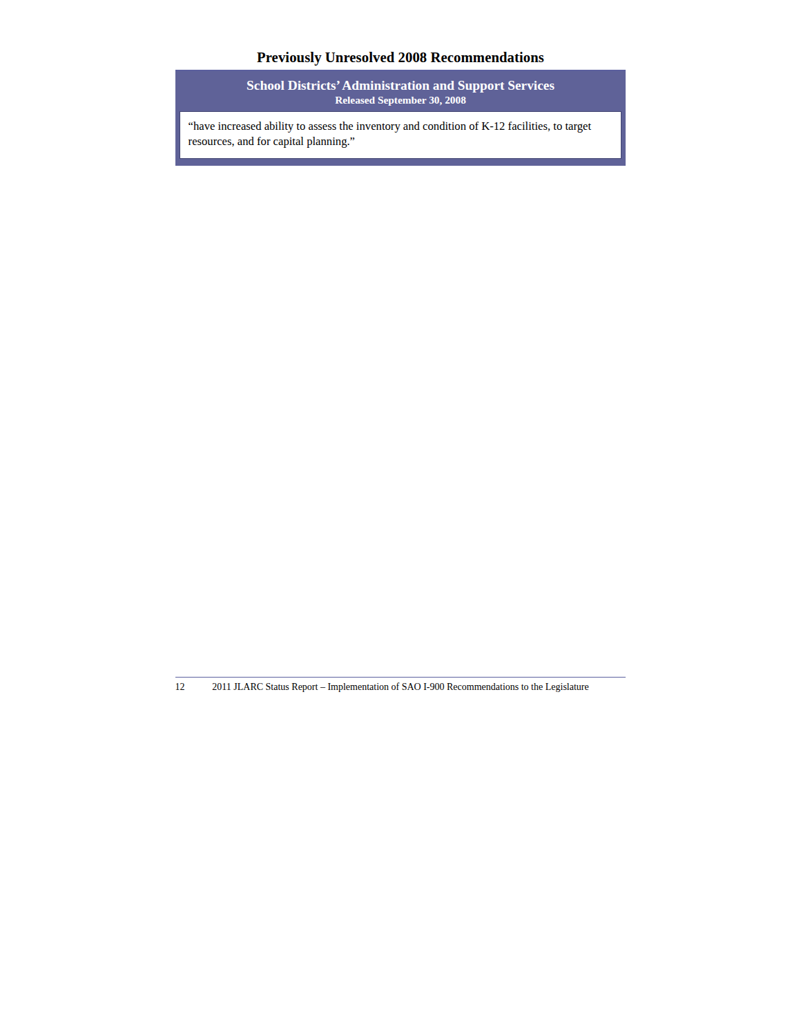Previously Unresolved 2008 Recommendations
School Districts’ Administration and Support Services
Released September 30, 2008
“have increased ability to assess the inventory and condition of K-12 facilities, to target resources, and for capital planning.”
12
2011 JLARC Status Report – Implementation of SAO I-900 Recommendations to the Legislature